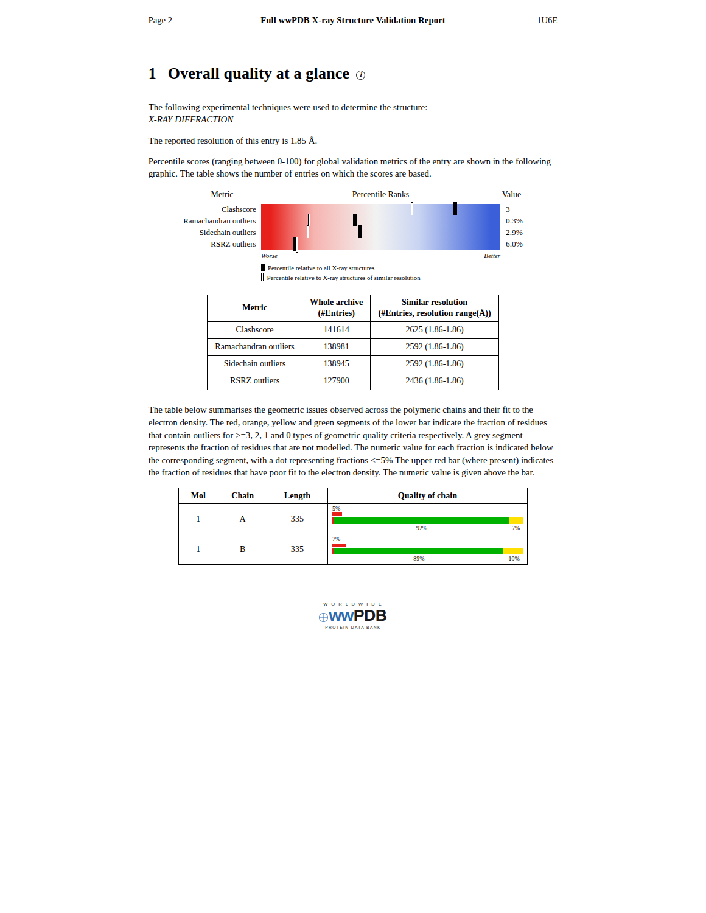Page 2
Full wwPDB X-ray Structure Validation Report
1U6E
1 Overall quality at a glance i
The following experimental techniques were used to determine the structure:
X-RAY DIFFRACTION
The reported resolution of this entry is 1.85 Å.
Percentile scores (ranging between 0-100) for global validation metrics of the entry are shown in the following graphic. The table shows the number of entries on which the scores are based.
| | Metric | Percentile Ranks | Value |
| | Clashscore | | 3 |
| | Ramachandran outliers | | 0.3% |
| | Sidechain outliers | | 2.9% |
| | RSRZ outliers | | 6.0% |
| | | Worse Better Percentile relative to all X-ray structures Percentile relative to X-ray structures of similar resolution | |
| Metric | Whole archive (#Entries) | Similar resolution (#Entries, resolution range(Å)) |
| --- | --- | --- |
| Clashscore | 141614 | 2625 (1.86-1.86) |
| Ramachandran outliers | 138981 | 2592 (1.86-1.86) |
| Sidechain outliers | 138945 | 2592 (1.86-1.86) |
| RSRZ outliers | 127900 | 2436 (1.86-1.86) |
The table below summarises the geometric issues observed across the polymeric chains and their fit to the electron density. The red, orange, yellow and green segments of the lower bar indicate the fraction of residues that contain outliers for >=3, 2, 1 and 0 types of geometric quality criteria respectively. A grey segment represents the fraction of residues that are not modelled. The numeric value for each fraction is indicated below the corresponding segment, with a dot representing fractions <=5% The upper red bar (where present) indicates the fraction of residues that have poor fit to the electron density. The numeric value is given above the bar.
| Mol | Chain | Length | Quality of chain |
| --- | --- | --- | --- |
| 1 | A | 335 | 5% 92% 7% |
| 1 | B | 335 | 7% 89% 10% |
W O R L D W I D E
ww PDB
PROTEIN DATA BANK